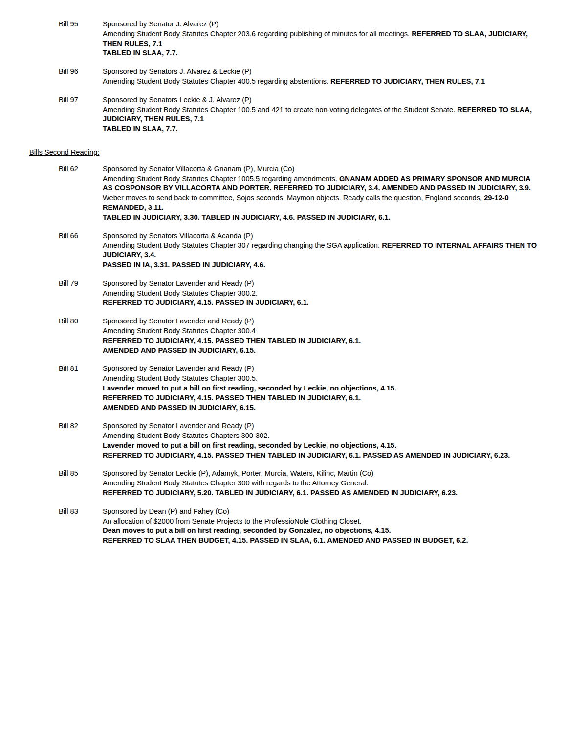Bill 95
Sponsored by Senator J. Alvarez (P)
Amending Student Body Statutes Chapter 203.6 regarding publishing of minutes for all meetings. REFERRED TO SLAA, JUDICIARY, THEN RULES, 7.1
TABLED IN SLAA, 7.7.
Bill 96
Sponsored by Senators J. Alvarez & Leckie (P)
Amending Student Body Statutes Chapter 400.5 regarding abstentions. REFERRED TO JUDICIARY, THEN RULES, 7.1
Bill 97
Sponsored by Senators Leckie & J. Alvarez (P)
Amending Student Body Statutes Chapter 100.5 and 421 to create non-voting delegates of the Student Senate. REFERRED TO SLAA, JUDICIARY, THEN RULES, 7.1
TABLED IN SLAA, 7.7.
Bills Second Reading:
Bill 62
Sponsored by Senator Villacorta & Gnanam (P), Murcia (Co)
Amending Student Body Statutes Chapter 1005.5 regarding amendments. GNANAM ADDED AS PRIMARY SPONSOR AND MURCIA AS COSPONSOR BY VILLACORTA AND PORTER. REFERRED TO JUDICIARY, 3.4. AMENDED AND PASSED IN JUDICIARY, 3.9. Weber moves to send back to committee, Sojos seconds, Maymon objects. Ready calls the question, England seconds, 29-12-0 REMANDED, 3.11.
TABLED IN JUDICIARY, 3.30. TABLED IN JUDICIARY, 4.6. PASSED IN JUDICIARY, 6.1.
Bill 66
Sponsored by Senators Villacorta & Acanda (P)
Amending Student Body Statutes Chapter 307 regarding changing the SGA application. REFERRED TO INTERNAL AFFAIRS THEN TO JUDICIARY, 3.4.
PASSED IN IA, 3.31. PASSED IN JUDICIARY, 4.6.
Bill 79
Sponsored by Senator Lavender and Ready (P)
Amending Student Body Statutes Chapter 300.2.
REFERRED TO JUDICIARY, 4.15. PASSED IN JUDICIARY, 6.1.
Bill 80
Sponsored by Senator Lavender and Ready (P)
Amending Student Body Statutes Chapter 300.4
REFERRED TO JUDICIARY, 4.15. PASSED THEN TABLED IN JUDICIARY, 6.1.
AMENDED AND PASSED IN JUDICIARY, 6.15.
Bill 81
Sponsored by Senator Lavender and Ready (P)
Amending Student Body Statutes Chapter 300.5.
Lavender moved to put a bill on first reading, seconded by Leckie, no objections, 4.15.
REFERRED TO JUDICIARY, 4.15. PASSED THEN TABLED IN JUDICIARY, 6.1.
AMENDED AND PASSED IN JUDICIARY, 6.15.
Bill 82
Sponsored by Senator Lavender and Ready (P)
Amending Student Body Statutes Chapters 300-302.
Lavender moved to put a bill on first reading, seconded by Leckie, no objections, 4.15.
REFERRED TO JUDICIARY, 4.15. PASSED THEN TABLED IN JUDICIARY, 6.1. PASSED AS AMENDED IN JUDICIARY, 6.23.
Bill 85
Sponsored by Senator Leckie (P), Adamyk, Porter, Murcia, Waters, Kilinc, Martin (Co)
Amending Student Body Statutes Chapter 300 with regards to the Attorney General.
REFERRED TO JUDICIARY, 5.20. TABLED IN JUDICIARY, 6.1. PASSED AS AMENDED IN JUDICIARY, 6.23.
Bill 83
Sponsored by Dean (P) and Fahey (Co)
An allocation of $2000 from Senate Projects to the ProfessioNole Clothing Closet.
Dean moves to put a bill on first reading, seconded by Gonzalez, no objections, 4.15.
REFERRED TO SLAA THEN BUDGET, 4.15. PASSED IN SLAA, 6.1. AMENDED AND PASSED IN BUDGET, 6.2.